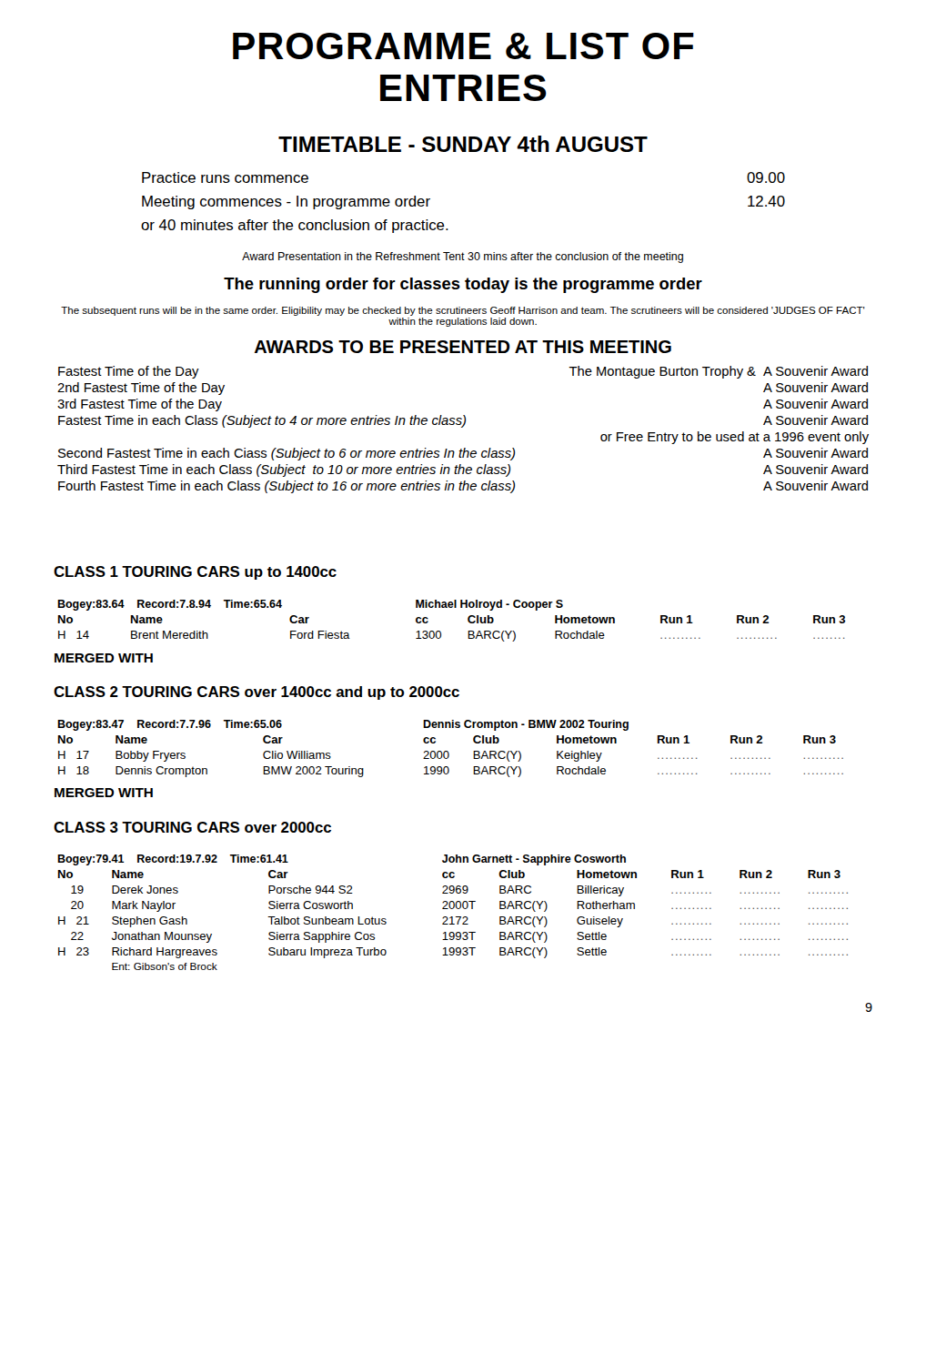PROGRAMME & LIST OF
ENTRIES
TIMETABLE - SUNDAY 4th AUGUST
| Practice runs commence | 09.00 |
| Meeting commences - In programme order | 12.40 |
| or 40 minutes after the conclusion of practice. |
Award Presentation in the Refreshment Tent 30 mins after the conclusion of the meeting
The running order for classes today is the programme order
The subsequent runs will be in the same order. Eligibility may be checked by the scrutineers Geoff Harrison and team. The scrutineers will be considered 'JUDGES OF FACT' within the regulations laid down.
AWARDS TO BE PRESENTED AT THIS MEETING
| Fastest Time of the Day | The Montague Burton Trophy & A Souvenir Award |
| 2nd Fastest Time of the Day | A Souvenir Award |
| 3rd Fastest Time of the Day | A Souvenir Award |
| Fastest Time in each Class (Subject to 4 or more entries In the class) | A Souvenir Award |
| | or Free Entry to be used at a 1996 event only |
| Second Fastest Time in each Ciass (Subject to 6 or more entries In the class) | A Souvenir Award |
| Third Fastest Time in each Class (Subject to 10 or more entries in the class) | A Souvenir Award |
| Fourth Fastest Time in each Class (Subject to 16 or more entries in the class) | A Souvenir Award |
CLASS 1 TOURING CARS up to 1400cc
| Bogey:83.64 Record:7.8.94 Time:65.64 | Michael Holroyd - Cooper S |
| No | Name | Car | cc | Club | Hometown | Run 1 | Run 2 | Run 3 |
| H 14 | Brent Meredith | Ford Fiesta | 1300 | BARC(Y) | Rochdale | .......... | .......... | ........ |
MERGED WITH
CLASS 2 TOURING CARS over 1400cc and up to 2000cc
| Bogey:83.47 Record:7.7.96 Time:65.06 | Dennis Crompton - BMW 2002 Touring |
| No | Name | Car | cc | Club | Hometown | Run 1 | Run 2 | Run 3 |
| H 17 | Bobby Fryers | Clio Williams | 2000 | BARC(Y) | Keighley | .......... | .......... | .......... |
| H 18 | Dennis Crompton | BMW 2002 Touring | 1990 | BARC(Y) | Rochdale | .......... | .......... | .......... |
MERGED WITH
CLASS 3 TOURING CARS over 2000cc
| Bogey:79.41 Record:19.7.92 Time:61.41 | John Garnett - Sapphire Cosworth |
| No | Name | Car | cc | Club | Hometown | Run 1 | Run 2 | Run 3 |
| 19 | Derek Jones | Porsche 944 S2 | 2969 | BARC | Billericay | .......... | .......... | .......... |
| 20 | Mark Naylor | Sierra Cosworth | 2000T | BARC(Y) | Rotherham | .......... | .......... | .......... |
| H 21 | Stephen Gash | Talbot Sunbeam Lotus | 2172 | BARC(Y) | Guiseley | .......... | .......... | .......... |
| 22 | Jonathan Mounsey | Sierra Sapphire Cos | 1993T | BARC(Y) | Settle | .......... | .......... | .......... |
| H 23 | Richard Hargreaves | Subaru Impreza Turbo | 1993T | BARC(Y) | Settle | .......... | .......... | .......... |
| | Ent: Gibson's of Brock |
9